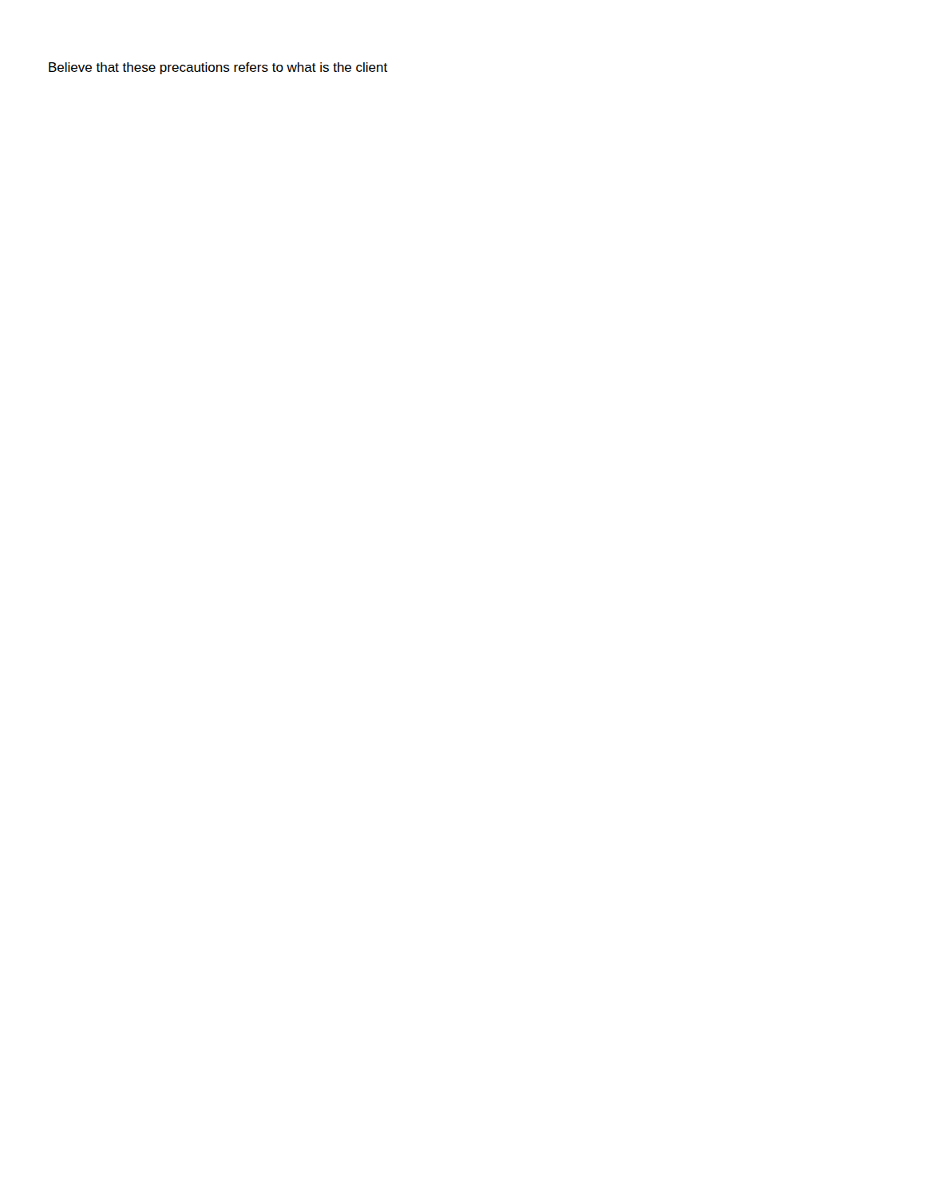Believe that these precautions refers to what is the client